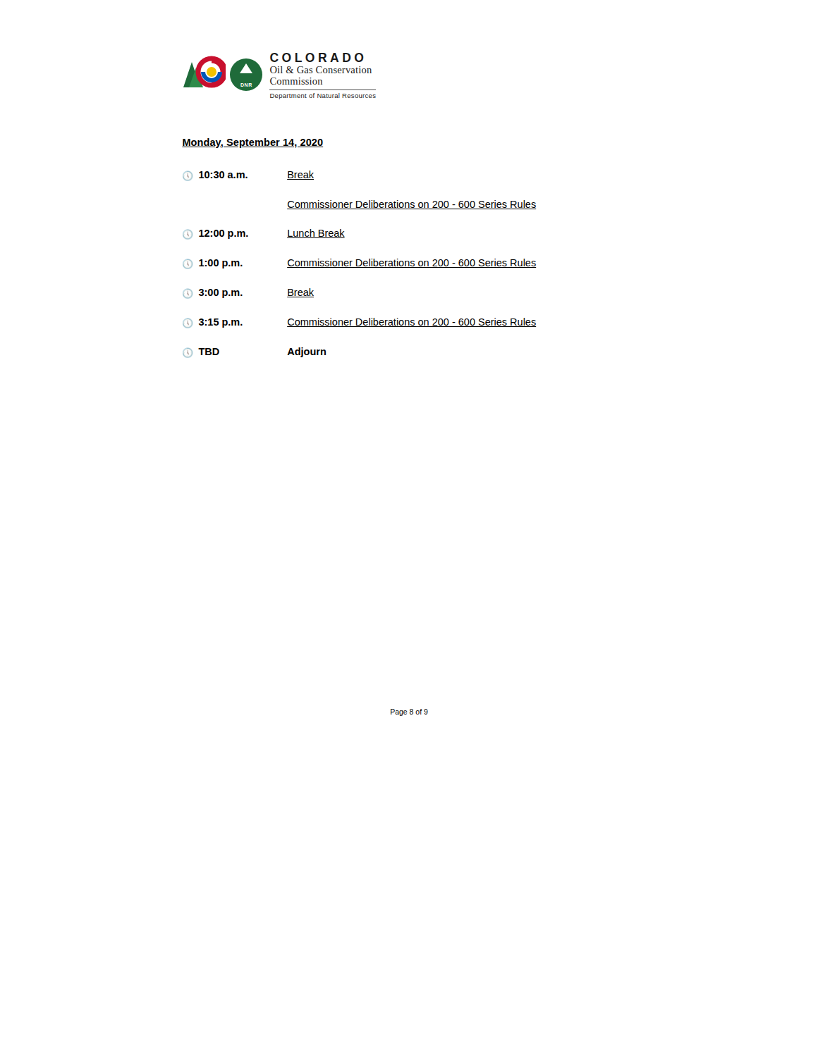COLORADO
Oil & Gas Conservation
Commission
Department of Natural Resources
Monday, September 14, 2020
| 🕔 10:30 a.m. | Break |
| | Commissioner Deliberations on 200 - 600 Series Rules |
| 🕔 12:00 p.m. | Lunch Break |
| 🕔 1:00 p.m. | Commissioner Deliberations on 200 - 600 Series Rules |
| 🕔 3:00 p.m. | Break |
| 🕔 3:15 p.m. | Commissioner Deliberations on 200 - 600 Series Rules |
| 🕔 TBD | Adjourn |
Page 8 of 9